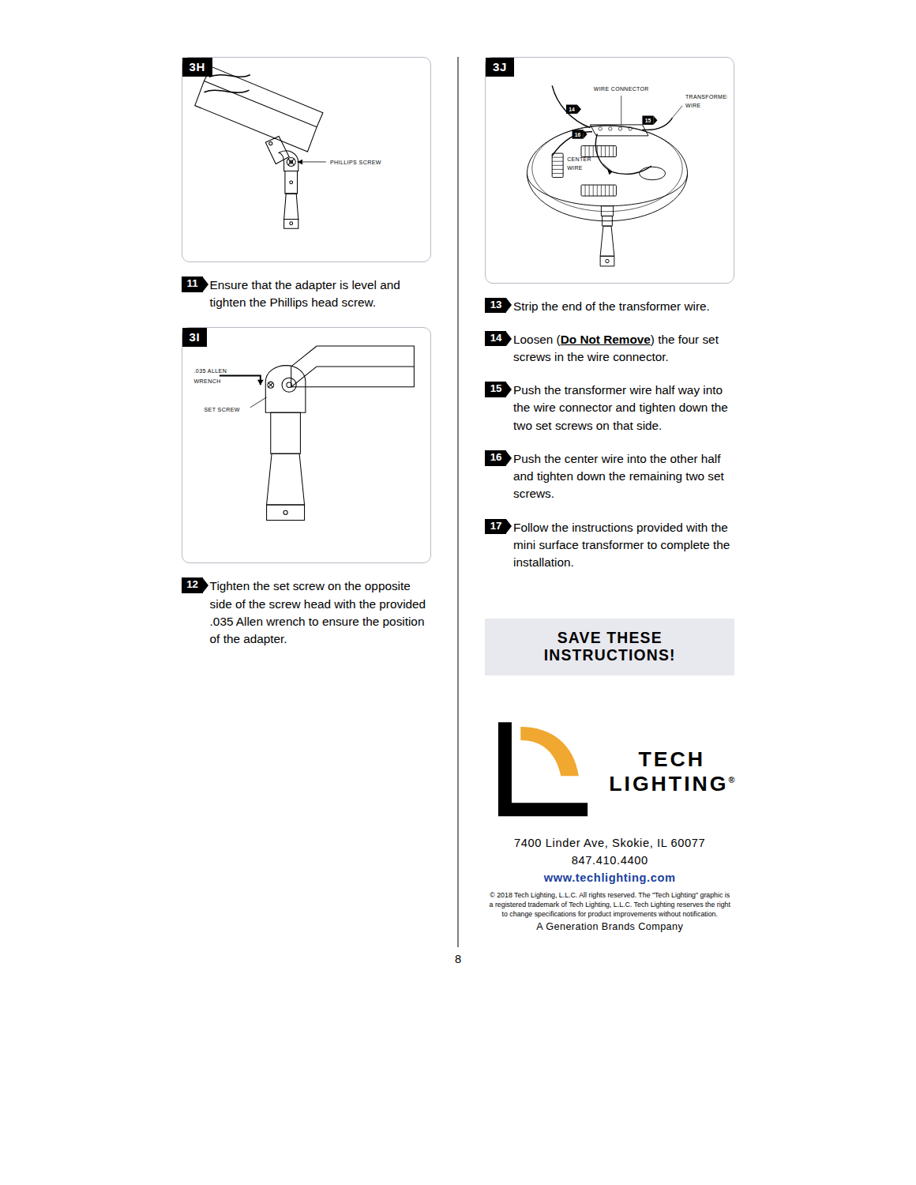3H
PHILLIPS SCREW
11
Ensure that the adapter is level and tighten the Phillips head screw.
3I
.035 ALLEN WRENCH SET SCREW
12
Tighten the set screw on the opposite side of the screw head with the provided .035 Allen wrench to ensure the position of the adapter.
3J
14 15 16 WIRE CONNECTOR TRANSFORMER WIRE CENTER WIRE
13
Strip the end of the transformer wire.
14
Loosen (Do Not Remove) the four set screws in the wire connector.
15
Push the transformer wire half way into the wire connector and tighten down the two set screws on that side.
16
Push the center wire into the other half and tighten down the remaining two set screws.
17
Follow the instructions provided with the mini surface transformer to complete the installation.
SAVE THESE INSTRUCTIONS!
TECH LIGHTING®
7400 Linder Ave, Skokie, IL 60077
847.410.4400
www.techlighting.com
© 2018 Tech Lighting, L.L.C. All rights reserved. The "Tech Lighting" graphic is
a registered trademark of Tech Lighting, L.L.C. Tech Lighting reserves the right
to change specifications for product improvements without notification.
A Generation Brands Company
8